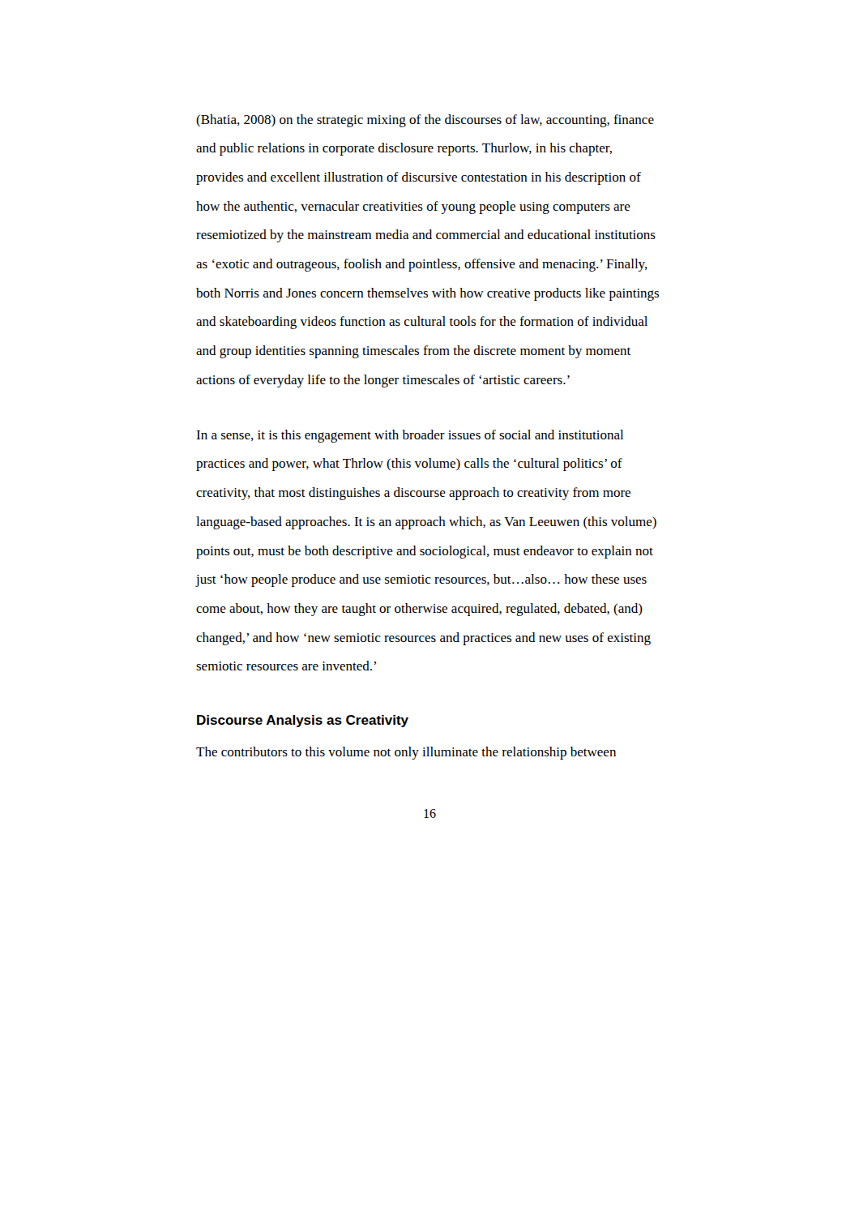(Bhatia, 2008) on the strategic mixing of the discourses of law, accounting, finance and public relations in corporate disclosure reports. Thurlow, in his chapter, provides and excellent illustration of discursive contestation in his description of how the authentic, vernacular creativities of young people using computers are resemiotized by the mainstream media and commercial and educational institutions as ‘exotic and outrageous, foolish and pointless, offensive and menacing.’ Finally, both Norris and Jones concern themselves with how creative products like paintings and skateboarding videos function as cultural tools for the formation of individual and group identities spanning timescales from the discrete moment by moment actions of everyday life to the longer timescales of ‘artistic careers.’
In a sense, it is this engagement with broader issues of social and institutional practices and power, what Thrlow (this volume) calls the ‘cultural politics’ of creativity, that most distinguishes a discourse approach to creativity from more language-based approaches. It is an approach which, as Van Leeuwen (this volume) points out, must be both descriptive and sociological, must endeavor to explain not just ‘how people produce and use semiotic resources, but…also… how these uses come about, how they are taught or otherwise acquired, regulated, debated, (and) changed,’ and how ‘new semiotic resources and practices and new uses of existing semiotic resources are invented.’
Discourse Analysis as Creativity
The contributors to this volume not only illuminate the relationship between
16